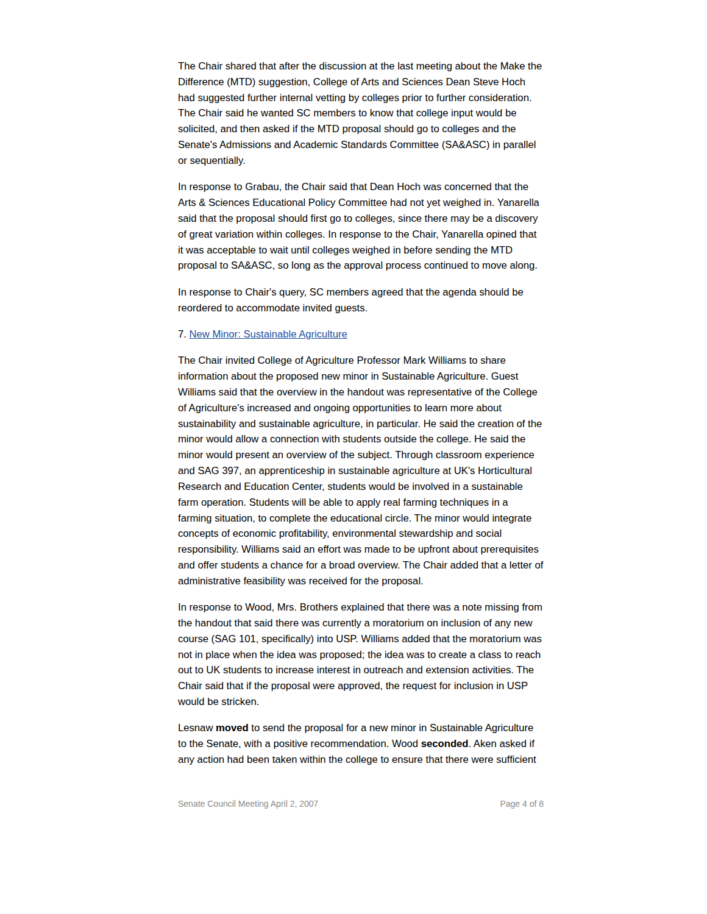The Chair shared that after the discussion at the last meeting about the Make the Difference (MTD) suggestion, College of Arts and Sciences Dean Steve Hoch had suggested further internal vetting by colleges prior to further consideration. The Chair said he wanted SC members to know that college input would be solicited, and then asked if the MTD proposal should go to colleges and the Senate's Admissions and Academic Standards Committee (SA&ASC) in parallel or sequentially.
In response to Grabau, the Chair said that Dean Hoch was concerned that the Arts & Sciences Educational Policy Committee had not yet weighed in. Yanarella said that the proposal should first go to colleges, since there may be a discovery of great variation within colleges. In response to the Chair, Yanarella opined that it was acceptable to wait until colleges weighed in before sending the MTD proposal to SA&ASC, so long as the approval process continued to move along.
In response to Chair's query, SC members agreed that the agenda should be reordered to accommodate invited guests.
7. New Minor: Sustainable Agriculture
The Chair invited College of Agriculture Professor Mark Williams to share information about the proposed new minor in Sustainable Agriculture. Guest Williams said that the overview in the handout was representative of the College of Agriculture's increased and ongoing opportunities to learn more about sustainability and sustainable agriculture, in particular. He said the creation of the minor would allow a connection with students outside the college. He said the minor would present an overview of the subject. Through classroom experience and SAG 397, an apprenticeship in sustainable agriculture at UK's Horticultural Research and Education Center, students would be involved in a sustainable farm operation. Students will be able to apply real farming techniques in a farming situation, to complete the educational circle. The minor would integrate concepts of economic profitability, environmental stewardship and social responsibility. Williams said an effort was made to be upfront about prerequisites and offer students a chance for a broad overview. The Chair added that a letter of administrative feasibility was received for the proposal.
In response to Wood, Mrs. Brothers explained that there was a note missing from the handout that said there was currently a moratorium on inclusion of any new course (SAG 101, specifically) into USP. Williams added that the moratorium was not in place when the idea was proposed; the idea was to create a class to reach out to UK students to increase interest in outreach and extension activities. The Chair said that if the proposal were approved, the request for inclusion in USP would be stricken.
Lesnaw moved to send the proposal for a new minor in Sustainable Agriculture to the Senate, with a positive recommendation. Wood seconded. Aken asked if any action had been taken within the college to ensure that there were sufficient
Senate Council Meeting April 2, 2007 Page 4 of 8